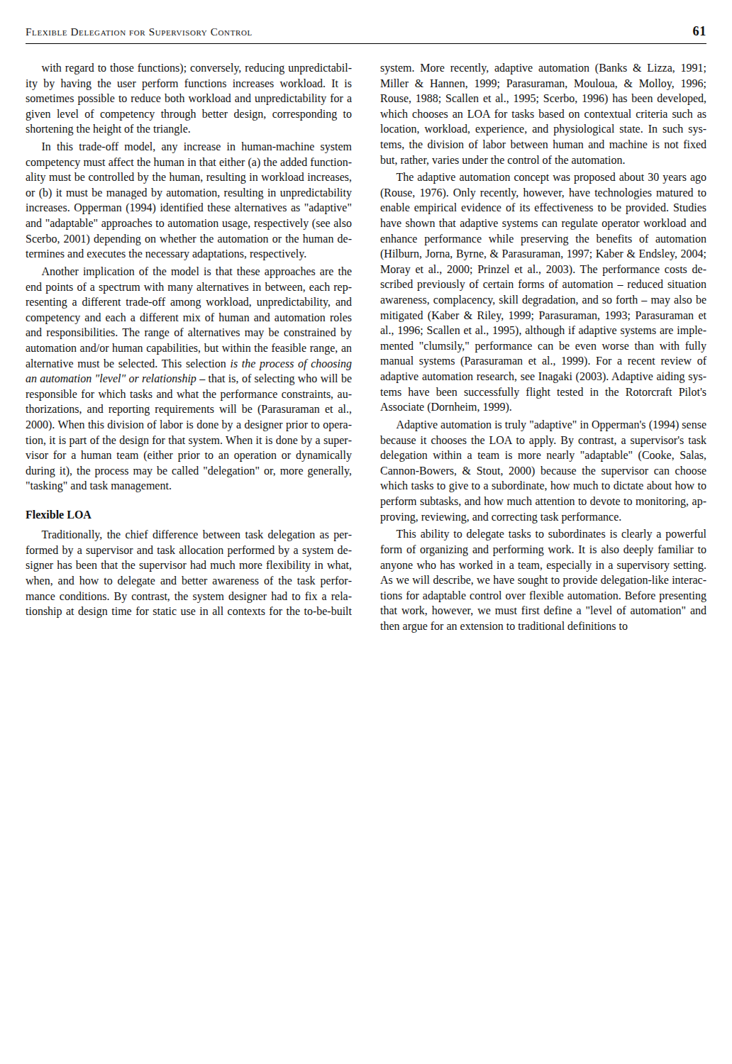Flexible Delegation for Supervisory Control 61
with regard to those functions); conversely, reducing unpredictability by having the user perform functions increases workload. It is sometimes possible to reduce both workload and unpredictability for a given level of competency through better design, corresponding to shortening the height of the triangle.
In this trade-off model, any increase in human-machine system competency must affect the human in that either (a) the added functionality must be controlled by the human, resulting in workload increases, or (b) it must be managed by automation, resulting in unpredictability increases. Opperman (1994) identified these alternatives as "adaptive" and "adaptable" approaches to automation usage, respectively (see also Scerbo, 2001) depending on whether the automation or the human determines and executes the necessary adaptations, respectively.
Another implication of the model is that these approaches are the end points of a spectrum with many alternatives in between, each representing a different trade-off among workload, unpredictability, and competency and each a different mix of human and automation roles and responsibilities. The range of alternatives may be constrained by automation and/or human capabilities, but within the feasible range, an alternative must be selected. This selection is the process of choosing an automation "level" or relationship – that is, of selecting who will be responsible for which tasks and what the performance constraints, authorizations, and reporting requirements will be (Parasuraman et al., 2000). When this division of labor is done by a designer prior to operation, it is part of the design for that system. When it is done by a supervisor for a human team (either prior to an operation or dynamically during it), the process may be called "delegation" or, more generally, "tasking" and task management.
Flexible LOA
Traditionally, the chief difference between task delegation as performed by a supervisor and task allocation performed by a system designer has been that the supervisor had much more flexibility in what, when, and how to delegate and better awareness of the task performance conditions. By contrast, the system designer had to fix a relationship at design time for static use in all contexts for the to-be-built system. More recently, adaptive automation (Banks & Lizza, 1991; Miller & Hannen, 1999; Parasuraman, Mouloua, & Molloy, 1996; Rouse, 1988; Scallen et al., 1995; Scerbo, 1996) has been developed, which chooses an LOA for tasks based on contextual criteria such as location, workload, experience, and physiological state. In such systems, the division of labor between human and machine is not fixed but, rather, varies under the control of the automation.
The adaptive automation concept was proposed about 30 years ago (Rouse, 1976). Only recently, however, have technologies matured to enable empirical evidence of its effectiveness to be provided. Studies have shown that adaptive systems can regulate operator workload and enhance performance while preserving the benefits of automation (Hilburn, Jorna, Byrne, & Parasuraman, 1997; Kaber & Endsley, 2004; Moray et al., 2000; Prinzel et al., 2003). The performance costs described previously of certain forms of automation – reduced situation awareness, complacency, skill degradation, and so forth – may also be mitigated (Kaber & Riley, 1999; Parasuraman, 1993; Parasuraman et al., 1996; Scallen et al., 1995), although if adaptive systems are implemented "clumsily," performance can be even worse than with fully manual systems (Parasuraman et al., 1999). For a recent review of adaptive automation research, see Inagaki (2003). Adaptive aiding systems have been successfully flight tested in the Rotorcraft Pilot's Associate (Dornheim, 1999).
Adaptive automation is truly "adaptive" in Opperman's (1994) sense because it chooses the LOA to apply. By contrast, a supervisor's task delegation within a team is more nearly "adaptable" (Cooke, Salas, Cannon-Bowers, & Stout, 2000) because the supervisor can choose which tasks to give to a subordinate, how much to dictate about how to perform subtasks, and how much attention to devote to monitoring, approving, reviewing, and correcting task performance.
This ability to delegate tasks to subordinates is clearly a powerful form of organizing and performing work. It is also deeply familiar to anyone who has worked in a team, especially in a supervisory setting. As we will describe, we have sought to provide delegation-like interactions for adaptable control over flexible automation. Before presenting that work, however, we must first define a "level of automation" and then argue for an extension to traditional definitions to